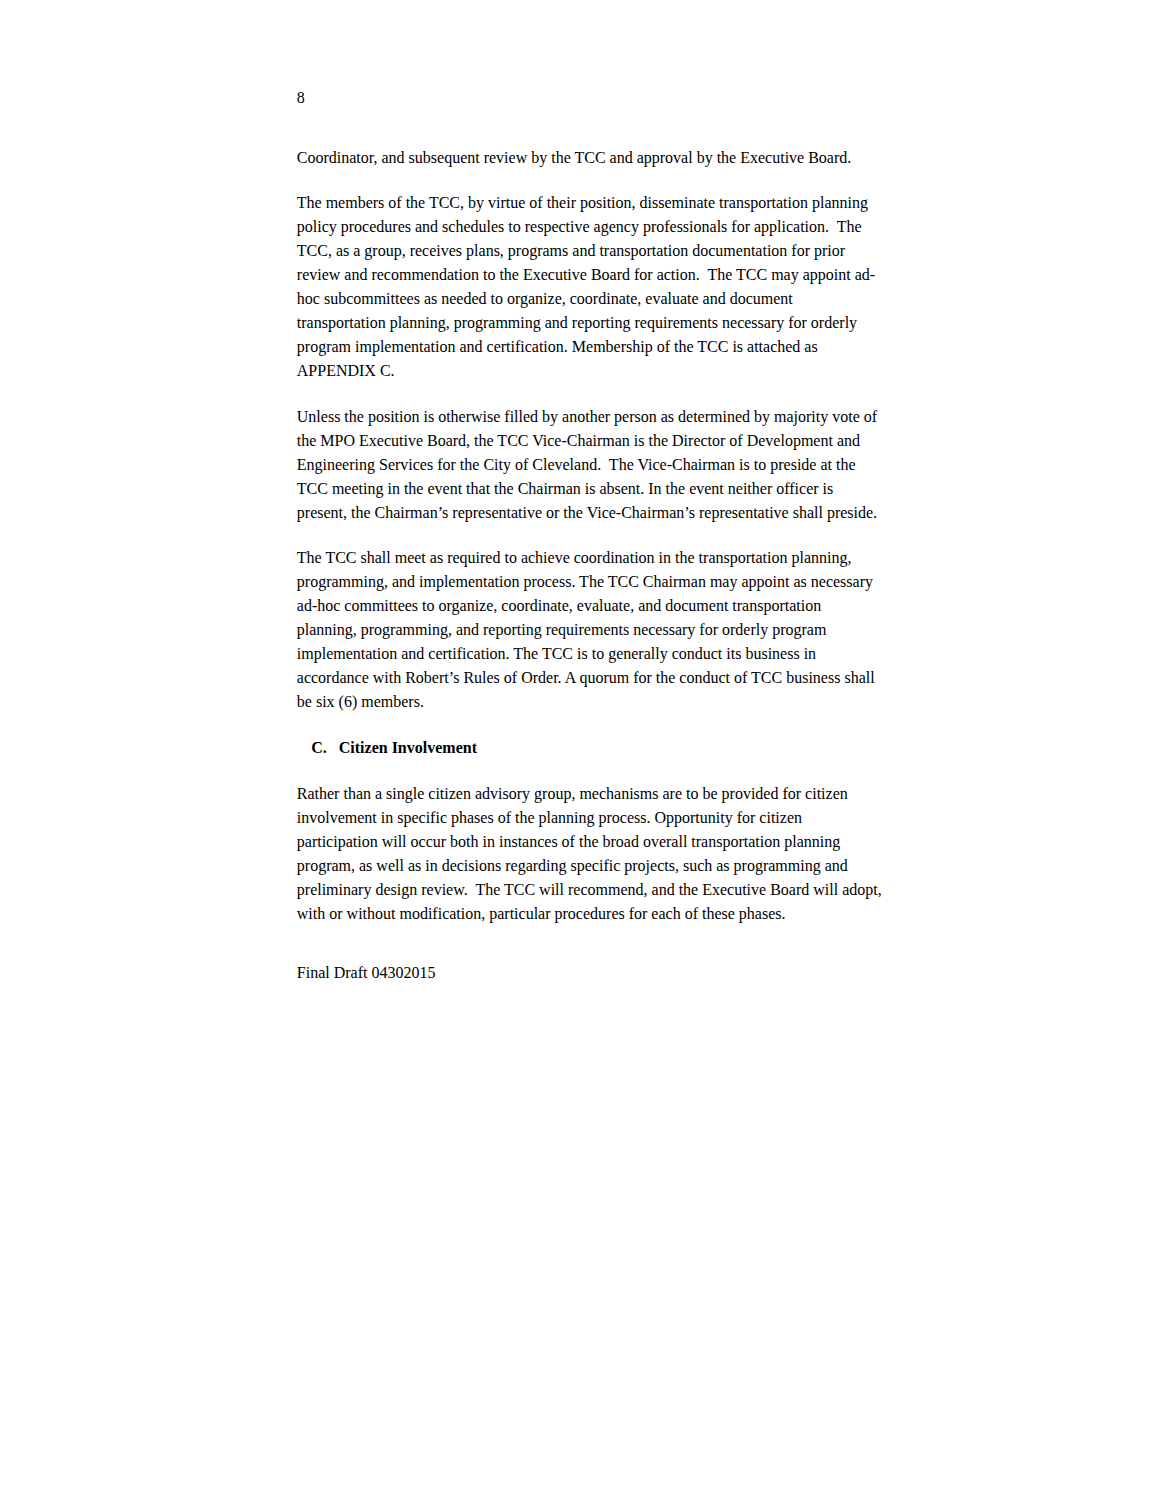8
Coordinator, and subsequent review by the TCC and approval by the Executive Board.
The members of the TCC, by virtue of their position, disseminate transportation planning policy procedures and schedules to respective agency professionals for application. The TCC, as a group, receives plans, programs and transportation documentation for prior review and recommendation to the Executive Board for action. The TCC may appoint ad-hoc subcommittees as needed to organize, coordinate, evaluate and document transportation planning, programming and reporting requirements necessary for orderly program implementation and certification. Membership of the TCC is attached as APPENDIX C.
Unless the position is otherwise filled by another person as determined by majority vote of the MPO Executive Board, the TCC Vice-Chairman is the Director of Development and Engineering Services for the City of Cleveland. The Vice-Chairman is to preside at the TCC meeting in the event that the Chairman is absent. In the event neither officer is present, the Chairman’s representative or the Vice-Chairman’s representative shall preside.
The TCC shall meet as required to achieve coordination in the transportation planning, programming, and implementation process. The TCC Chairman may appoint as necessary ad-hoc committees to organize, coordinate, evaluate, and document transportation planning, programming, and reporting requirements necessary for orderly program implementation and certification. The TCC is to generally conduct its business in accordance with Robert’s Rules of Order. A quorum for the conduct of TCC business shall be six (6) members.
C. Citizen Involvement
Rather than a single citizen advisory group, mechanisms are to be provided for citizen involvement in specific phases of the planning process. Opportunity for citizen participation will occur both in instances of the broad overall transportation planning program, as well as in decisions regarding specific projects, such as programming and preliminary design review. The TCC will recommend, and the Executive Board will adopt, with or without modification, particular procedures for each of these phases.
Final Draft 04302015